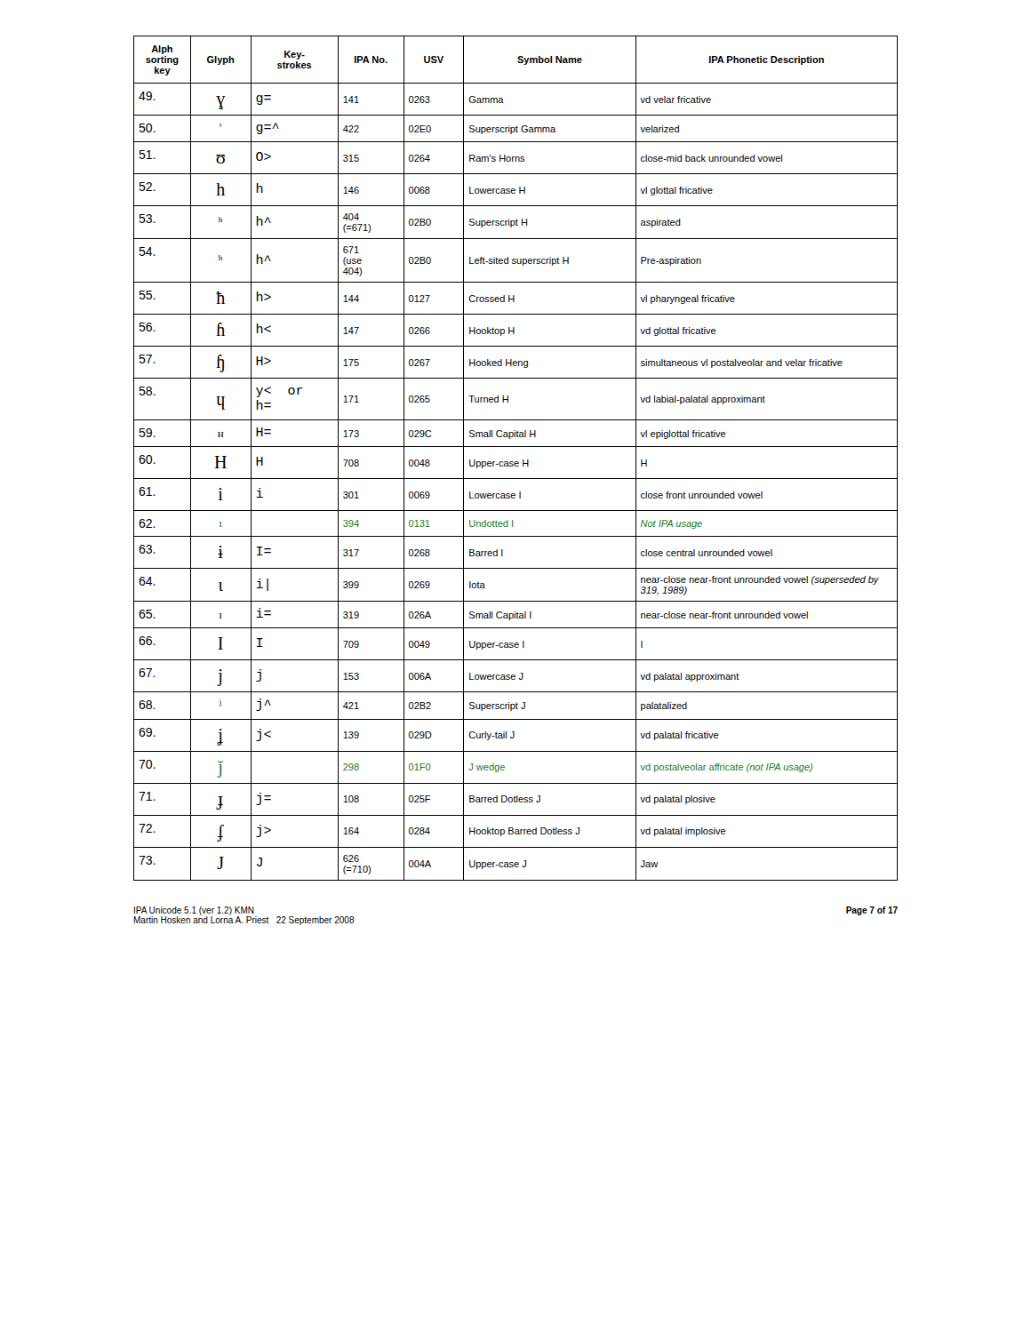| Alph sorting key | Glyph | Key- strokes | IPA No. | USV | Symbol Name | IPA Phonetic Description |
| --- | --- | --- | --- | --- | --- | --- |
| 49. | ɣ | g= | 141 | 0263 | Gamma | vd velar fricative |
| 50. | ˠ | g=^ | 422 | 02E0 | Superscript Gamma | velarized |
| 51. | ʊ | O> | 315 | 0264 | Ram's Horns | close-mid back unrounded vowel |
| 52. | h | h | 146 | 0068 | Lowercase H | vl glottal fricative |
| 53. | h | h^ | 404 (=671) | 02B0 | Superscript H | aspirated |
| 54. | h | h^ | 671 (use 404) | 02B0 | Left-sited superscript H | Pre-aspiration |
| 55. | ħ | h> | 144 | 0127 | Crossed H | vl pharyngeal fricative |
| 56. | ɦ | h< | 147 | 0266 | Hooktop H | vd glottal fricative |
| 57. | ɧ | H> | 175 | 0267 | Hooked Heng | simultaneous vl postalveolar and velar fricative |
| 58. | ɥ | y< or h= | 171 | 0265 | Turned H | vd labial-palatal approximant |
| 59. | ʜ | H= | 173 | 029C | Small Capital H | vl epiglottal fricative |
| 60. | H | H | 708 | 0048 | Upper-case H | H |
| 61. | i | i | 301 | 0069 | Lowercase I | close front unrounded vowel |
| 62. | ı | | 394 | 0131 | Undotted I | Not IPA usage |
| 63. | ɨ | I= | 317 | 0268 | Barred I | close central unrounded vowel |
| 64. | ɩ | i/ | 399 | 0269 | Iota | near-close near-front unrounded vowel (superseded by 319, 1989) |
| 65. | ɪ | i= | 319 | 026A | Small Capital I | near-close near-front unrounded vowel |
| 66. | I | I | 709 | 0049 | Upper-case I | I |
| 67. | j | j | 153 | 006A | Lowercase J | vd palatal approximant |
| 68. | j | j^ | 421 | 02B2 | Superscript J | palatalized |
| 69. | ʝ | j< | 139 | 029D | Curly-tail J | vd palatal fricative |
| 70. | ǰ | | 298 | 01F0 | J wedge | vd postalveolar affricate (not IPA usage) |
| 71. | ɟ | j= | 108 | 025F | Barred Dotless J | vd palatal plosive |
| 72. | ʄ | j> | 164 | 0284 | Hooktop Barred Dotless J | vd palatal implosive |
| 73. | J | J | 626 (=710) | 004A | Upper-case J | Jaw |
IPA Unicode 5.1 (ver 1.2) KMN
Martin Hosken and Lorna A. Priest 22 September 2008
Page 7 of 17